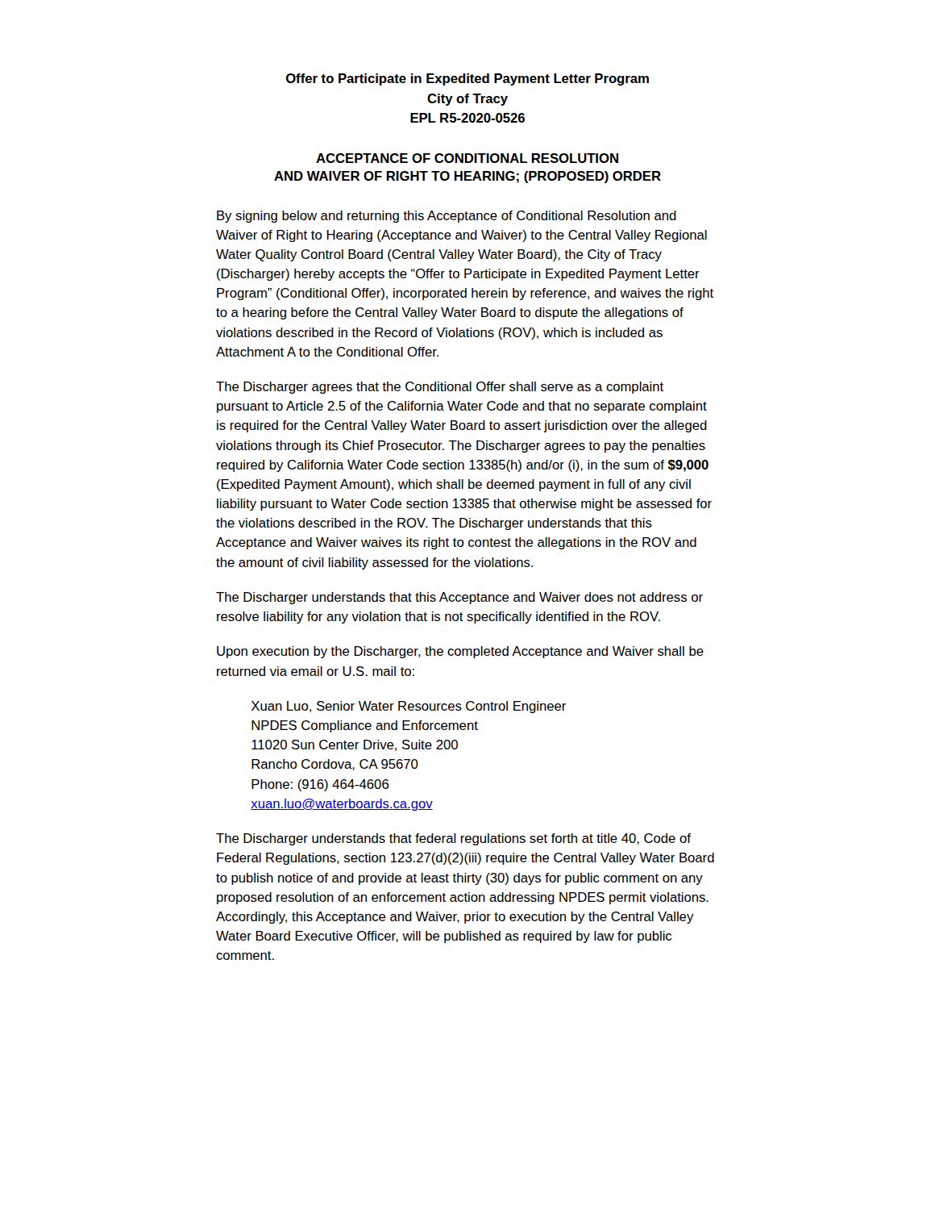Offer to Participate in Expedited Payment Letter Program City of Tracy EPL R5-2020-0526
Acceptance of Conditional Resolution
and Waiver of Right to Hearing; (proposed) Order
By signing below and returning this Acceptance of Conditional Resolution and Waiver of Right to Hearing (Acceptance and Waiver) to the Central Valley Regional Water Quality Control Board (Central Valley Water Board), the City of Tracy (Discharger) hereby accepts the “Offer to Participate in Expedited Payment Letter Program” (Conditional Offer), incorporated herein by reference, and waives the right to a hearing before the Central Valley Water Board to dispute the allegations of violations described in the Record of Violations (ROV), which is included as Attachment A to the Conditional Offer.
The Discharger agrees that the Conditional Offer shall serve as a complaint pursuant to Article 2.5 of the California Water Code and that no separate complaint is required for the Central Valley Water Board to assert jurisdiction over the alleged violations through its Chief Prosecutor. The Discharger agrees to pay the penalties required by California Water Code section 13385(h) and/or (i), in the sum of $9,000 (Expedited Payment Amount), which shall be deemed payment in full of any civil liability pursuant to Water Code section 13385 that otherwise might be assessed for the violations described in the ROV. The Discharger understands that this Acceptance and Waiver waives its right to contest the allegations in the ROV and the amount of civil liability assessed for the violations.
The Discharger understands that this Acceptance and Waiver does not address or resolve liability for any violation that is not specifically identified in the ROV.
Upon execution by the Discharger, the completed Acceptance and Waiver shall be returned via email or U.S. mail to:
Xuan Luo, Senior Water Resources Control Engineer NPDES Compliance and Enforcement 11020 Sun Center Drive, Suite 200 Rancho Cordova, CA 95670 Phone: (916) 464-4606 xuan.luo@waterboards.ca.gov
The Discharger understands that federal regulations set forth at title 40, Code of Federal Regulations, section 123.27(d)(2)(iii) require the Central Valley Water Board to publish notice of and provide at least thirty (30) days for public comment on any proposed resolution of an enforcement action addressing NPDES permit violations. Accordingly, this Acceptance and Waiver, prior to execution by the Central Valley Water Board Executive Officer, will be published as required by law for public comment.